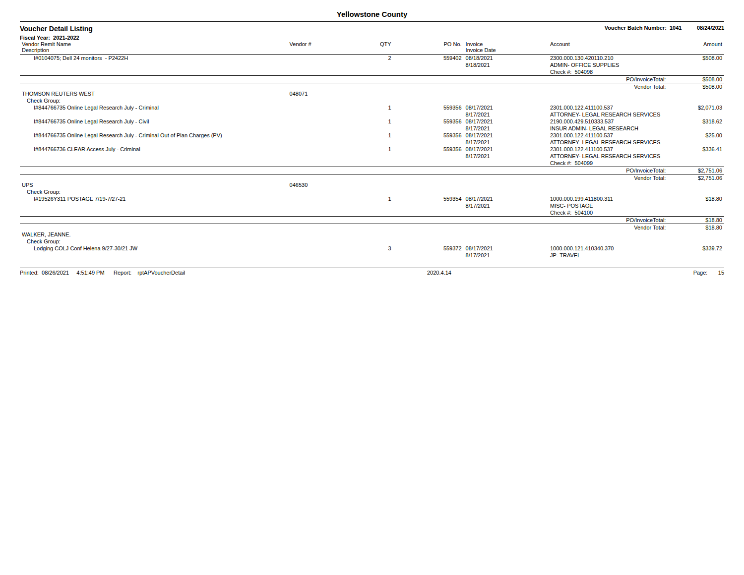Yellowstone County
Voucher Detail Listing
Voucher Batch Number: 1041 08/24/2021
Fiscal Year: 2021-2022
| Vendor Remit Name Description | Vendor # | QTY | PO No. | Invoice Invoice Date | Account | Amount |
| --- | --- | --- | --- | --- | --- | --- |
| I#0104075; Dell 24 monitors - P2422H | | 2 | 559402 | 08/18/2021 | 2300.000.130.420110.210 | $508.00 |
| | | | | 8/18/2021 | ADMIN- OFFICE SUPPLIES | |
| | | | | | Check #: 504098 | |
| | PO/InvoiceTotal: | $508.00 |
| | Vendor Total: | $508.00 |
| THOMSON REUTERS WEST | 048071 | |
| Check Group: | |
| I#844766735 Online Legal Research July - Criminal | | 1 | 559356 | 08/17/2021 | 2301.000.122.411100.537 | $2,071.03 |
| | | | | 8/17/2021 | ATTORNEY- LEGAL RESEARCH SERVICES | |
| I#844766735 Online Legal Research July - Civil | | 1 | 559356 | 08/17/2021 | 2190.000.429.510333.537 | $318.62 |
| | | | | 8/17/2021 | INSUR ADMIN- LEGAL RESEARCH | |
| I#844766735 Online Legal Research July - Criminal Out of Plan Charges (PV) | | 1 | 559356 | 08/17/2021 | 2301.000.122.411100.537 | $25.00 |
| | | | | 8/17/2021 | ATTORNEY- LEGAL RESEARCH SERVICES | |
| I#844766736 CLEAR Access July - Criminal | | 1 | 559356 | 08/17/2021 | 2301.000.122.411100.537 | $336.41 |
| | | | | 8/17/2021 | ATTORNEY- LEGAL RESEARCH SERVICES | |
| | Check #: 504099 | |
| | PO/InvoiceTotal: | $2,751.06 |
| | Vendor Total: | $2,751.06 |
| UPS | 046530 | |
| Check Group: | |
| I#19526Y311 POSTAGE 7/19-7/27-21 | | 1 | 559354 | 08/17/2021 | 1000.000.199.411800.311 | $18.80 |
| | | | | 8/17/2021 | MISC- POSTAGE | |
| | Check #: 504100 | |
| | PO/InvoiceTotal: | $18.80 |
| | Vendor Total: | $18.80 |
| WALKER, JEANNE. | |
| Check Group: | |
| Lodging COLJ Conf Helena 9/27-30/21 JW | | 3 | 559372 | 08/17/2021 | 1000.000.121.410340.370 | $339.72 |
| | | | | 8/17/2021 | JP- TRAVEL | |
Printed: 08/26/2021 4:51:49 PM Report: rptAPVoucherDetail
2020.4.14
Page: 15